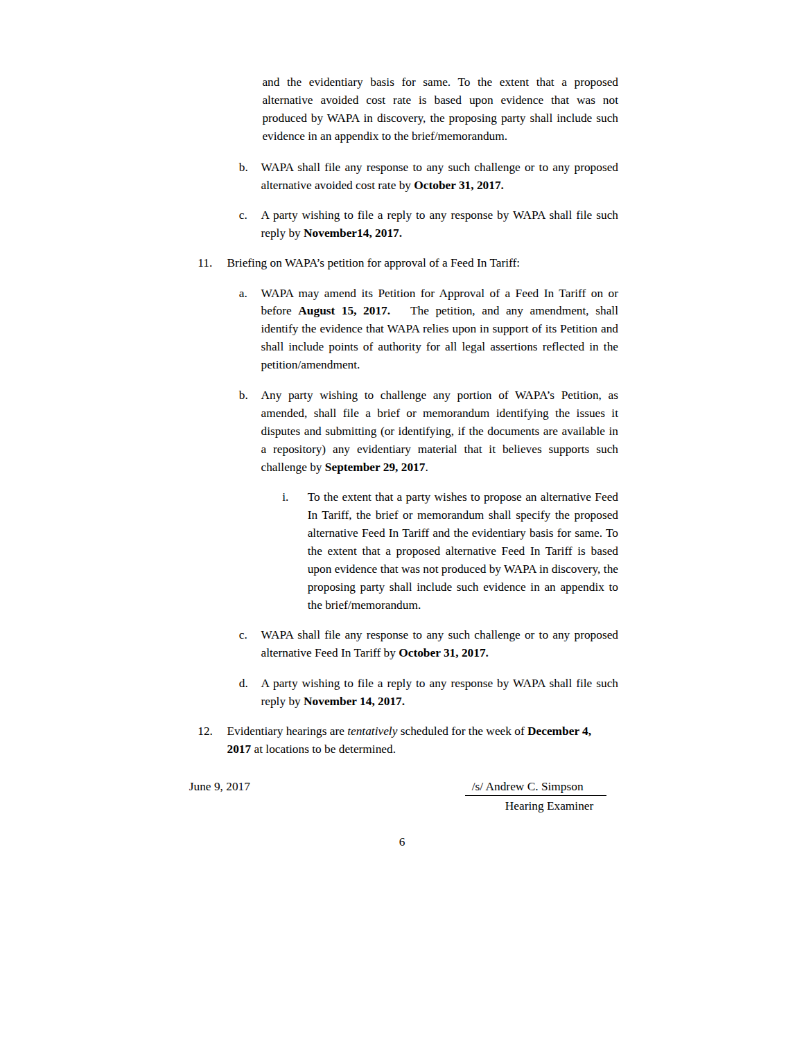and the evidentiary basis for same. To the extent that a proposed alternative avoided cost rate is based upon evidence that was not produced by WAPA in discovery, the proposing party shall include such evidence in an appendix to the brief/memorandum.
b.
WAPA shall file any response to any such challenge or to any proposed alternative avoided cost rate by October 31, 2017.
c.
A party wishing to file a reply to any response by WAPA shall file such reply by November14, 2017.
11.
Briefing on WAPA’s petition for approval of a Feed In Tariff:
a.
WAPA may amend its Petition for Approval of a Feed In Tariff on or before August 15, 2017. The petition, and any amendment, shall identify the evidence that WAPA relies upon in support of its Petition and shall include points of authority for all legal assertions reflected in the petition/amendment.
b.
Any party wishing to challenge any portion of WAPA’s Petition, as amended, shall file a brief or memorandum identifying the issues it disputes and submitting (or identifying, if the documents are available in a repository) any evidentiary material that it believes supports such challenge by September 29, 2017.
i.
To the extent that a party wishes to propose an alternative Feed In Tariff, the brief or memorandum shall specify the proposed alternative Feed In Tariff and the evidentiary basis for same. To the extent that a proposed alternative Feed In Tariff is based upon evidence that was not produced by WAPA in discovery, the proposing party shall include such evidence in an appendix to the brief/memorandum.
c.
WAPA shall file any response to any such challenge or to any proposed alternative Feed In Tariff by October 31, 2017.
d.
A party wishing to file a reply to any response by WAPA shall file such reply by November 14, 2017.
12.
Evidentiary hearings are tentatively scheduled for the week of December 4, 2017 at locations to be determined.
June 9, 2017
/s/ Andrew C. Simpson
Hearing Examiner
6